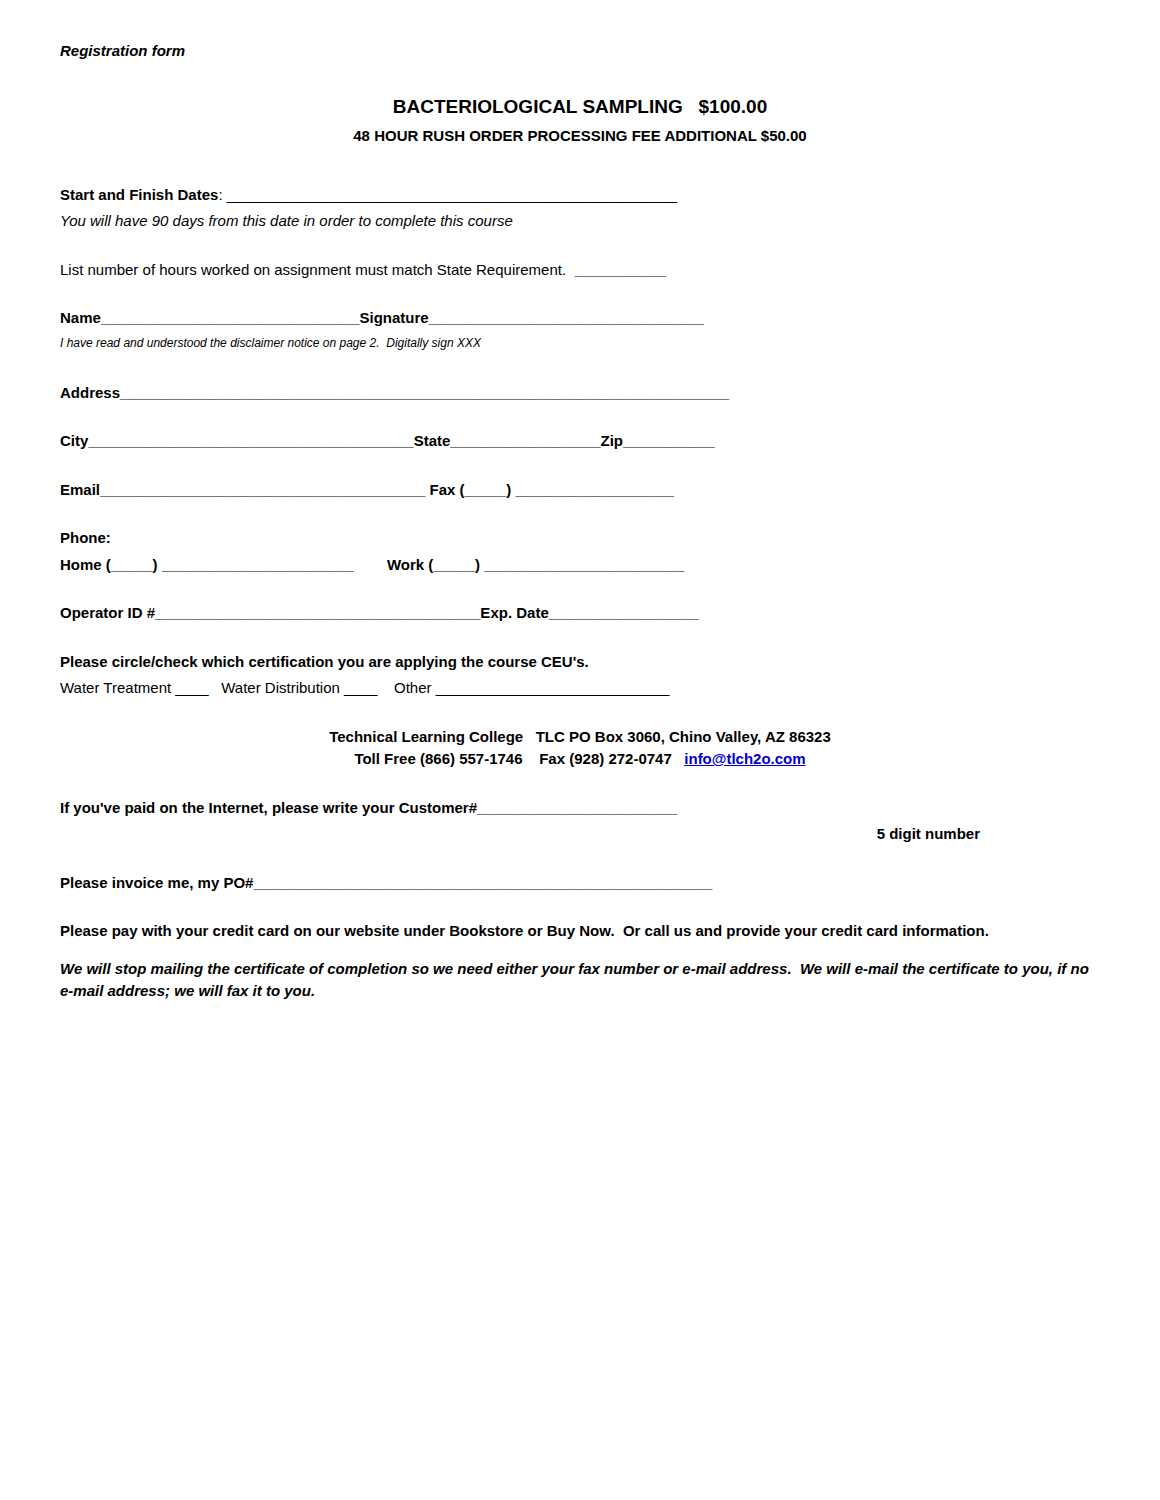Registration form
BACTERIOLOGICAL SAMPLING $100.00
48 HOUR RUSH ORDER PROCESSING FEE ADDITIONAL $50.00
Start and Finish Dates: ______________________________________________________
You will have 90 days from this date in order to complete this course
List number of hours worked on assignment must match State Requirement. ___________
Name_______________________________Signature_________________________________
I have read and understood the disclaimer notice on page 2. Digitally sign XXX
Address_________________________________________________________________________
City_______________________________________State__________________Zip___________
Email_______________________________________ Fax (_____) ___________________
Phone:
Home (_____) _______________________ Work (_____) ________________________
Operator ID #_______________________________________Exp. Date__________________
Please circle/check which certification you are applying the course CEU's.
Water Treatment ____ Water Distribution ____ Other ____________________________
Technical Learning College TLC PO Box 3060, Chino Valley, AZ 86323
Toll Free (866) 557-1746 Fax (928) 272-0747 info@tlch2o.com
If you've paid on the Internet, please write your Customer#________________________
5 digit number
Please invoice me, my PO#_______________________________________________________
Please pay with your credit card on our website under Bookstore or Buy Now. Or call us and provide your credit card information.
We will stop mailing the certificate of completion so we need either your fax number or e-mail address. We will e-mail the certificate to you, if no e-mail address; we will fax it to you.